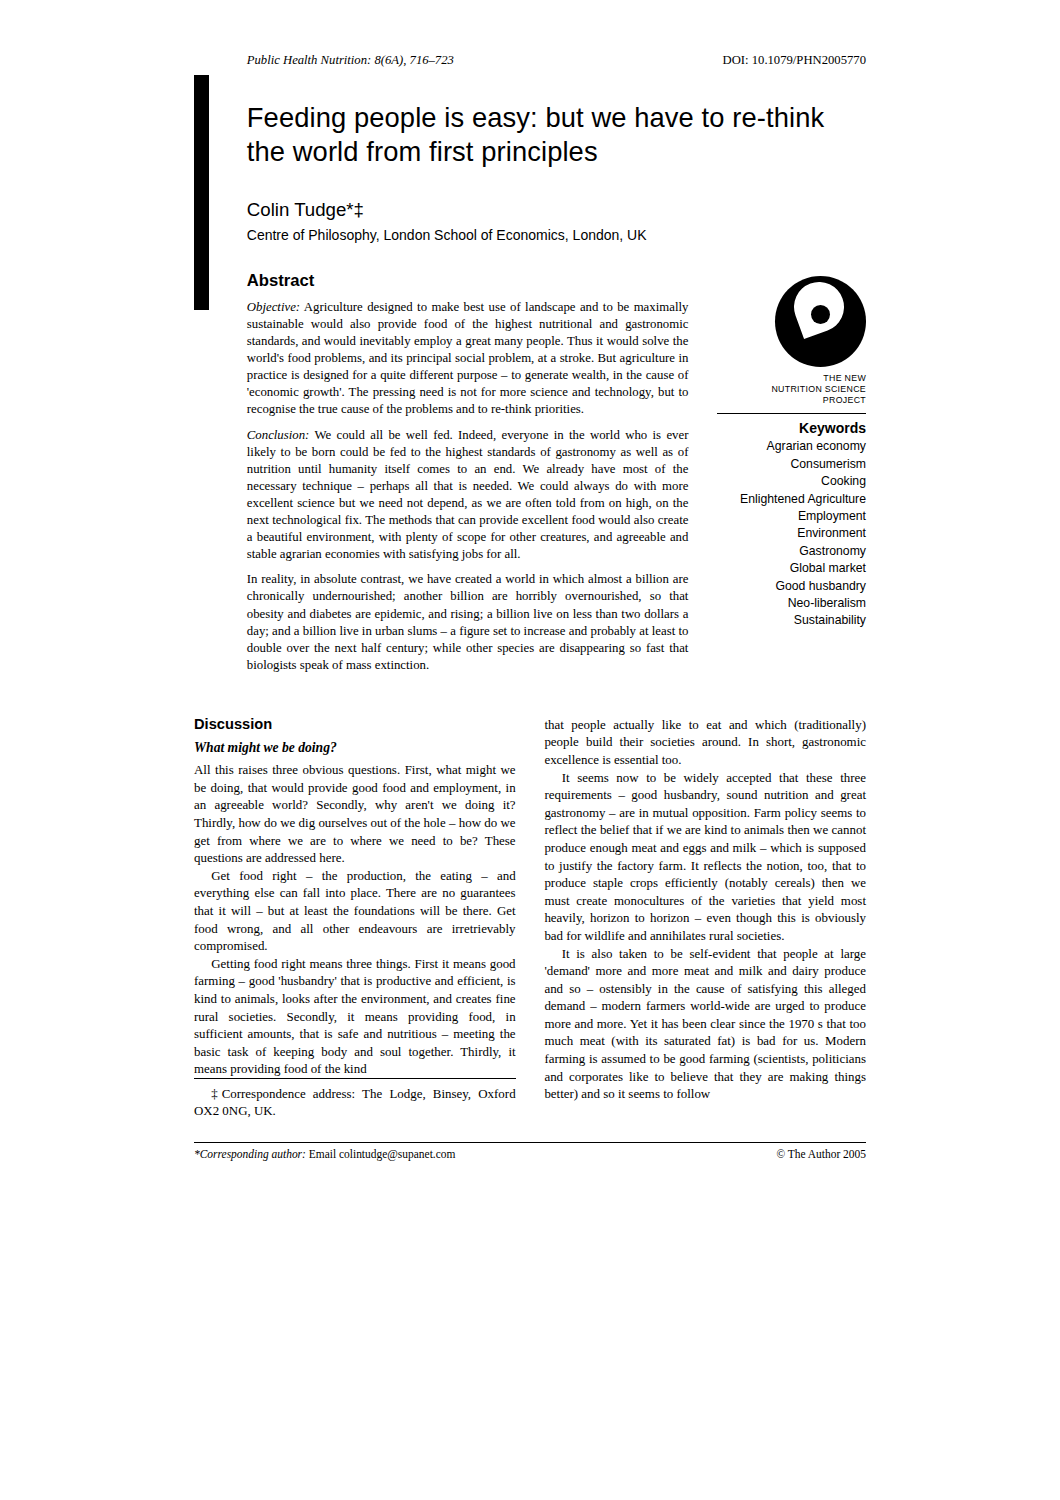Public Health Nutrition: 8(6A), 716–723
DOI: 10.1079/PHN2005770
Feeding people is easy: but we have to re-think
the world from first principles
Colin Tudge*‡
Centre of Philosophy, London School of Economics, London, UK
Abstract
Objective: Agriculture designed to make best use of landscape and to be maximally sustainable would also provide food of the highest nutritional and gastronomic standards, and would inevitably employ a great many people. Thus it would solve the world's food problems, and its principal social problem, at a stroke. But agriculture in practice is designed for a quite different purpose – to generate wealth, in the cause of 'economic growth'. The pressing need is not for more science and technology, but to recognise the true cause of the problems and to re-think priorities.
Conclusion: We could all be well fed. Indeed, everyone in the world who is ever likely to be born could be fed to the highest standards of gastronomy as well as of nutrition until humanity itself comes to an end. We already have most of the necessary technique – perhaps all that is needed. We could always do with more excellent science but we need not depend, as we are often told from on high, on the next technological fix. The methods that can provide excellent food would also create a beautiful environment, with plenty of scope for other creatures, and agreeable and stable agrarian economies with satisfying jobs for all.
In reality, in absolute contrast, we have created a world in which almost a billion are chronically undernourished; another billion are horribly overnourished, so that obesity and diabetes are epidemic, and rising; a billion live on less than two dollars a day; and a billion live in urban slums – a figure set to increase and probably at least to double over the next half century; while other species are disappearing so fast that biologists speak of mass extinction.
THE NEW
NUTRITION SCIENCE
PROJECT
Keywords
Agrarian economy
Consumerism
Cooking
Enlightened Agriculture
Employment
Environment
Gastronomy
Global market
Good husbandry
Neo-liberalism
Sustainability
Discussion
What might we be doing?
All this raises three obvious questions. First, what might we be doing, that would provide good food and employment, in an agreeable world? Secondly, why aren't we doing it? Thirdly, how do we dig ourselves out of the hole – how do we get from where we are to where we need to be? These questions are addressed here.
Get food right – the production, the eating – and everything else can fall into place. There are no guarantees that it will – but at least the foundations will be there. Get food wrong, and all other endeavours are irretrievably compromised.
Getting food right means three things. First it means good farming – good 'husbandry' that is productive and efficient, is kind to animals, looks after the environment, and creates fine rural societies. Secondly, it means providing food, in sufficient amounts, that is safe and nutritious – meeting the basic task of keeping body and soul together. Thirdly, it means providing food of the kind
‡Correspondence address: The Lodge, Binsey, Oxford OX2 0NG, UK.
that people actually like to eat and which (traditionally) people build their societies around. In short, gastronomic excellence is essential too.
It seems now to be widely accepted that these three requirements – good husbandry, sound nutrition and great gastronomy – are in mutual opposition. Farm policy seems to reflect the belief that if we are kind to animals then we cannot produce enough meat and eggs and milk – which is supposed to justify the factory farm. It reflects the notion, too, that to produce staple crops efficiently (notably cereals) then we must create monocultures of the varieties that yield most heavily, horizon to horizon – even though this is obviously bad for wildlife and annihilates rural societies.
It is also taken to be self-evident that people at large 'demand' more and more meat and milk and dairy produce and so – ostensibly in the cause of satisfying this alleged demand – modern farmers world-wide are urged to produce more and more. Yet it has been clear since the 1970 s that too much meat (with its saturated fat) is bad for us. Modern farming is assumed to be good farming (scientists, politicians and corporates like to believe that they are making things better) and so it seems to follow
*Corresponding author: Email colintudge@supanet.com
© The Author 2005